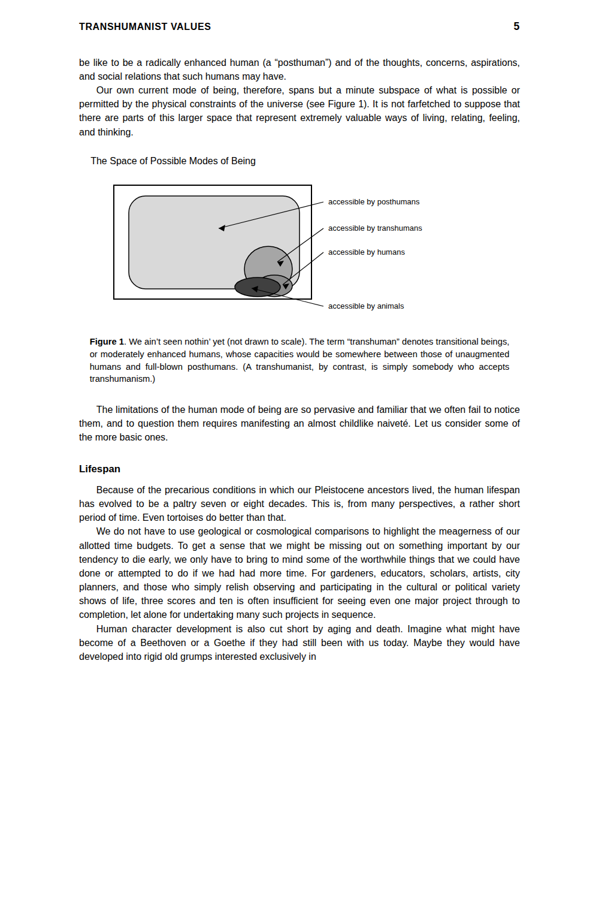Transhumanist Values 5
be like to be a radically enhanced human (a “posthuman”) and of the thoughts, concerns, aspirations, and social relations that such humans may have.
Our own current mode of being, therefore, spans but a minute subspace of what is possible or permitted by the physical constraints of the universe (see Figure 1). It is not farfetched to suppose that there are parts of this larger space that represent extremely valuable ways of living, relating, feeling, and thinking.
The Space of Possible Modes of Being
accessible by posthumans accessible by transhumans accessible by humans accessible by animals
Figure 1. We ain’t seen nothin’ yet (not drawn to scale). The term “transhuman” denotes transitional beings, or moderately enhanced humans, whose capacities would be somewhere between those of unaugmented humans and full-blown posthumans. (A transhumanist, by contrast, is simply somebody who accepts transhumanism.)
The limitations of the human mode of being are so pervasive and familiar that we often fail to notice them, and to question them requires manifesting an almost childlike naiveté. Let us consider some of the more basic ones.
Lifespan
Because of the precarious conditions in which our Pleistocene ancestors lived, the human lifespan has evolved to be a paltry seven or eight decades. This is, from many perspectives, a rather short period of time. Even tortoises do better than that.
We do not have to use geological or cosmological comparisons to highlight the meagerness of our allotted time budgets. To get a sense that we might be missing out on something important by our tendency to die early, we only have to bring to mind some of the worthwhile things that we could have done or attempted to do if we had had more time. For gardeners, educators, scholars, artists, city planners, and those who simply relish observing and participating in the cultural or political variety shows of life, three scores and ten is often insufficient for seeing even one major project through to completion, let alone for undertaking many such projects in sequence.
Human character development is also cut short by aging and death. Imagine what might have become of a Beethoven or a Goethe if they had still been with us today. Maybe they would have developed into rigid old grumps interested exclusively in